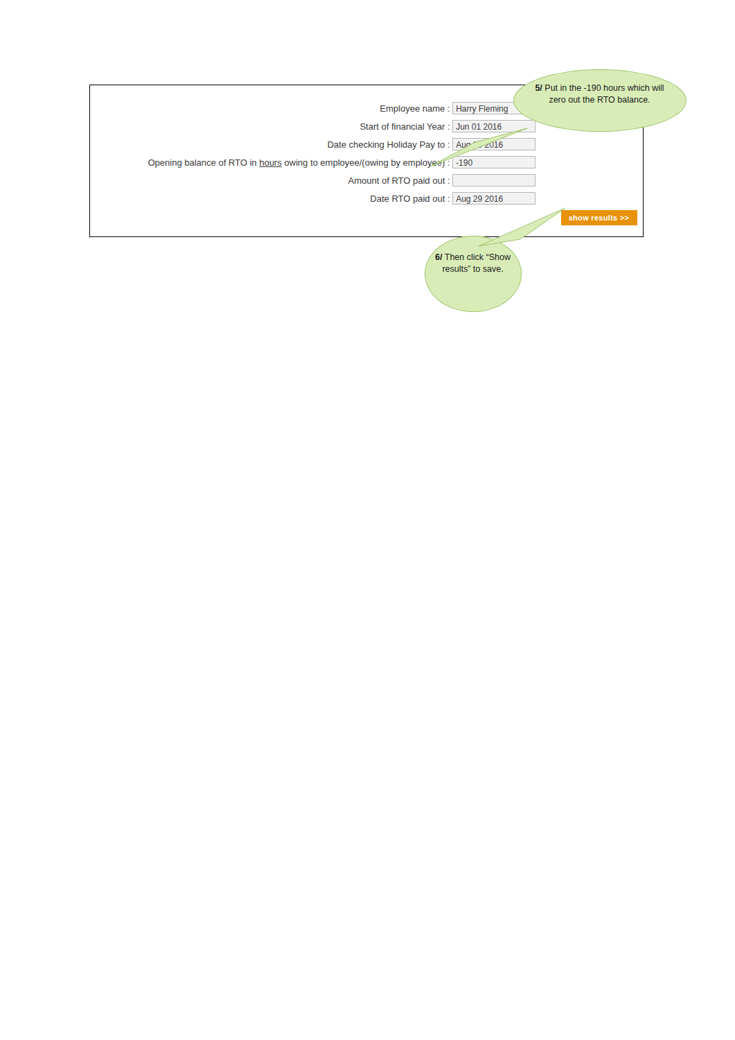Employee name : Harry Fleming
Start of financial Year : Jun 01 2016
Date checking Holiday Pay to : Aug 29 2016
Opening balance of RTO in hours owing to employee/(owing by employee) : -190
Amount of RTO paid out :
Date RTO paid out : Aug 29 2016
show results >>
5/ Put in the -190 hours which will zero out the RTO balance.
6/ Then click “Show results” to save.